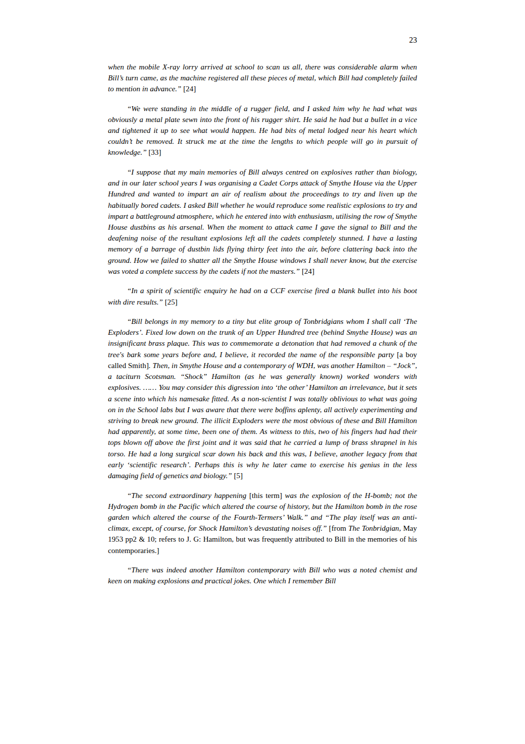23
when the mobile X-ray lorry arrived at school to scan us all, there was considerable alarm when Bill’s turn came, as the machine registered all these pieces of metal, which Bill had completely failed to mention in advance.” [24]
“We were standing in the middle of a rugger field, and I asked him why he had what was obviously a metal plate sewn into the front of his rugger shirt. He said he had but a bullet in a vice and tightened it up to see what would happen. He had bits of metal lodged near his heart which couldn’t be removed. It struck me at the time the lengths to which people will go in pursuit of knowledge.” [33]
“I suppose that my main memories of Bill always centred on explosives rather than biology, and in our later school years I was organising a Cadet Corps attack of Smythe House via the Upper Hundred and wanted to impart an air of realism about the proceedings to try and liven up the habitually bored cadets. I asked Bill whether he would reproduce some realistic explosions to try and impart a battleground atmosphere, which he entered into with enthusiasm, utilising the row of Smythe House dustbins as his arsenal. When the moment to attack came I gave the signal to Bill and the deafening noise of the resultant explosions left all the cadets completely stunned. I have a lasting memory of a barrage of dustbin lids flying thirty feet into the air, before clattering back into the ground. How we failed to shatter all the Smythe House windows I shall never know, but the exercise was voted a complete success by the cadets if not the masters.” [24]
“In a spirit of scientific enquiry he had on a CCF exercise fired a blank bullet into his boot with dire results.” [25]
“Bill belongs in my memory to a tiny but elite group of Tonbridgians whom I shall call ‘The Exploders’. Fixed low down on the trunk of an Upper Hundred tree (behind Smythe House) was an insignificant brass plaque. This was to commemorate a detonation that had removed a chunk of the tree's bark some years before and, I believe, it recorded the name of the responsible party [a boy called Smith]. Then, in Smythe House and a contemporary of WDH, was another Hamilton – “Jock”, a taciturn Scotsman. “Shock” Hamilton (as he was generally known) worked wonders with explosives. …… You may consider this digression into ‘the other’ Hamilton an irrelevance, but it sets a scene into which his namesake fitted. As a non-scientist I was totally oblivious to what was going on in the School labs but I was aware that there were boffins aplenty, all actively experimenting and striving to break new ground. The illicit Exploders were the most obvious of these and Bill Hamilton had apparently, at some time, been one of them. As witness to this, two of his fingers had had their tops blown off above the first joint and it was said that he carried a lump of brass shrapnel in his torso. He had a long surgical scar down his back and this was, I believe, another legacy from that early ‘scientific research’. Perhaps this is why he later came to exercise his genius in the less damaging field of genetics and biology.” [5]
“The second extraordinary happening [this term] was the explosion of the H-bomb; not the Hydrogen bomb in the Pacific which altered the course of history, but the Hamilton bomb in the rose garden which altered the course of the Fourth-Termers’ Walk.” and “The play itself was an anti-climax, except, of course, for Shock Hamilton’s devastating noises off.” [from The Tonbridgian, May 1953 pp2 & 10; refers to J. G: Hamilton, but was frequently attributed to Bill in the memories of his contemporaries.]
“There was indeed another Hamilton contemporary with Bill who was a noted chemist and keen on making explosions and practical jokes. One which I remember Bill